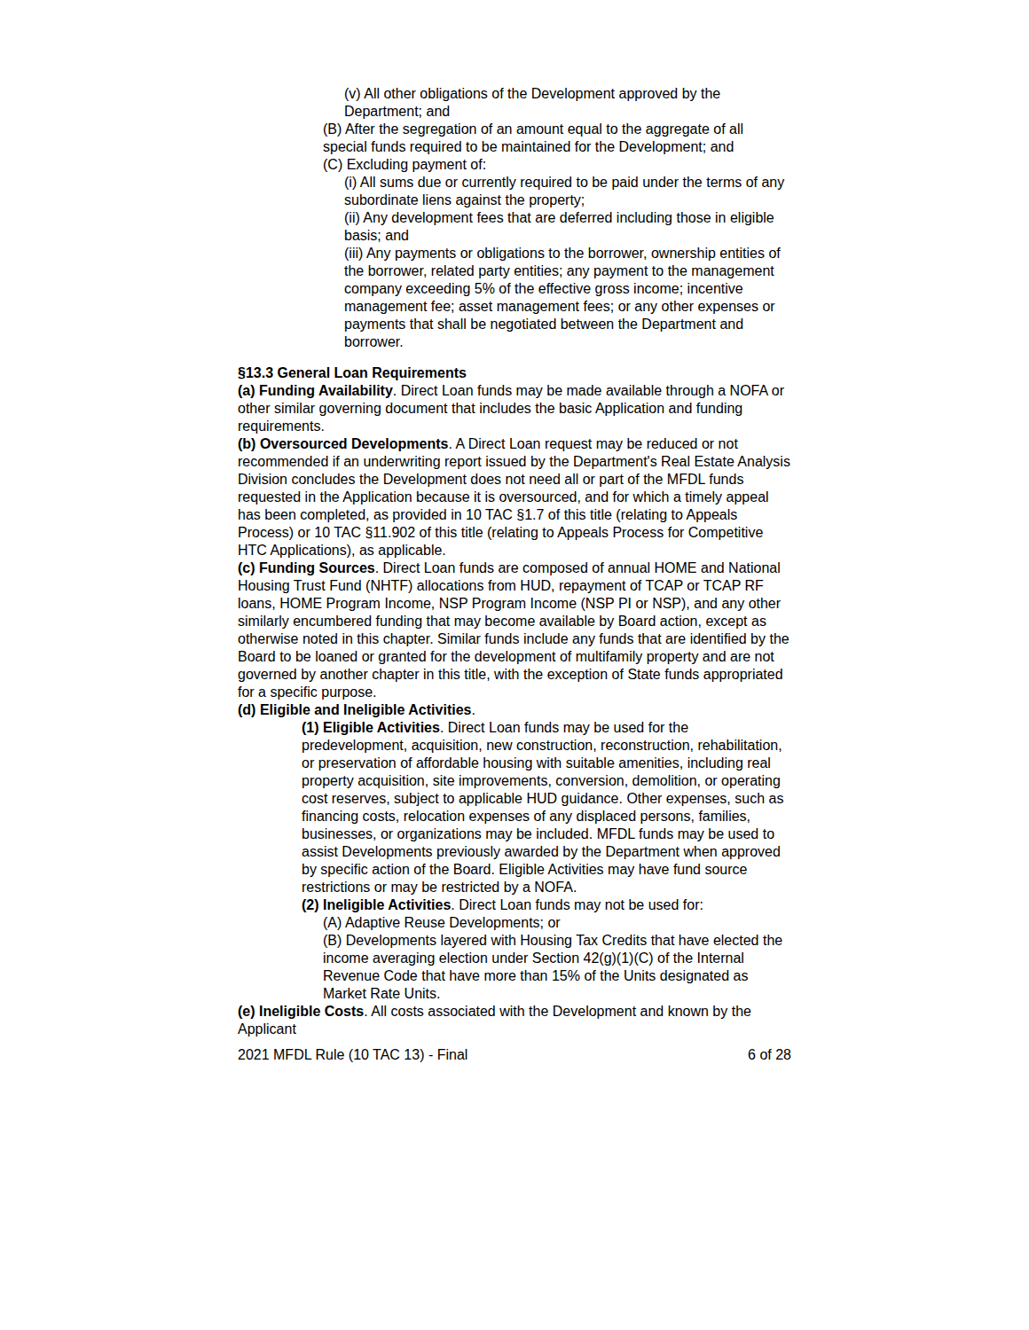(v) All other obligations of the Development approved by the Department; and
(B) After the segregation of an amount equal to the aggregate of all special funds required to be maintained for the Development; and
(C) Excluding payment of:
(i) All sums due or currently required to be paid under the terms of any subordinate liens against the property;
(ii) Any development fees that are deferred including those in eligible basis; and
(iii) Any payments or obligations to the borrower, ownership entities of the borrower, related party entities; any payment to the management company exceeding 5% of the effective gross income; incentive management fee; asset management fees; or any other expenses or payments that shall be negotiated between the Department and borrower.
§13.3 General Loan Requirements
(a) Funding Availability. Direct Loan funds may be made available through a NOFA or other similar governing document that includes the basic Application and funding requirements.
(b) Oversourced Developments. A Direct Loan request may be reduced or not recommended if an underwriting report issued by the Department's Real Estate Analysis Division concludes the Development does not need all or part of the MFDL funds requested in the Application because it is oversourced, and for which a timely appeal has been completed, as provided in 10 TAC §1.7 of this title (relating to Appeals Process) or 10 TAC §11.902 of this title (relating to Appeals Process for Competitive HTC Applications), as applicable.
(c) Funding Sources. Direct Loan funds are composed of annual HOME and National Housing Trust Fund (NHTF) allocations from HUD, repayment of TCAP or TCAP RF loans, HOME Program Income, NSP Program Income (NSP PI or NSP), and any other similarly encumbered funding that may become available by Board action, except as otherwise noted in this chapter. Similar funds include any funds that are identified by the Board to be loaned or granted for the development of multifamily property and are not governed by another chapter in this title, with the exception of State funds appropriated for a specific purpose.
(d) Eligible and Ineligible Activities.
(1) Eligible Activities. Direct Loan funds may be used for the predevelopment, acquisition, new construction, reconstruction, rehabilitation, or preservation of affordable housing with suitable amenities, including real property acquisition, site improvements, conversion, demolition, or operating cost reserves, subject to applicable HUD guidance. Other expenses, such as financing costs, relocation expenses of any displaced persons, families, businesses, or organizations may be included. MFDL funds may be used to assist Developments previously awarded by the Department when approved by specific action of the Board. Eligible Activities may have fund source restrictions or may be restricted by a NOFA.
(2) Ineligible Activities. Direct Loan funds may not be used for:
(A) Adaptive Reuse Developments; or
(B) Developments layered with Housing Tax Credits that have elected the income averaging election under Section 42(g)(1)(C) of the Internal Revenue Code that have more than 15% of the Units designated as Market Rate Units.
(e) Ineligible Costs. All costs associated with the Development and known by the Applicant
2021 MFDL Rule (10 TAC 13) - Final
6 of 28